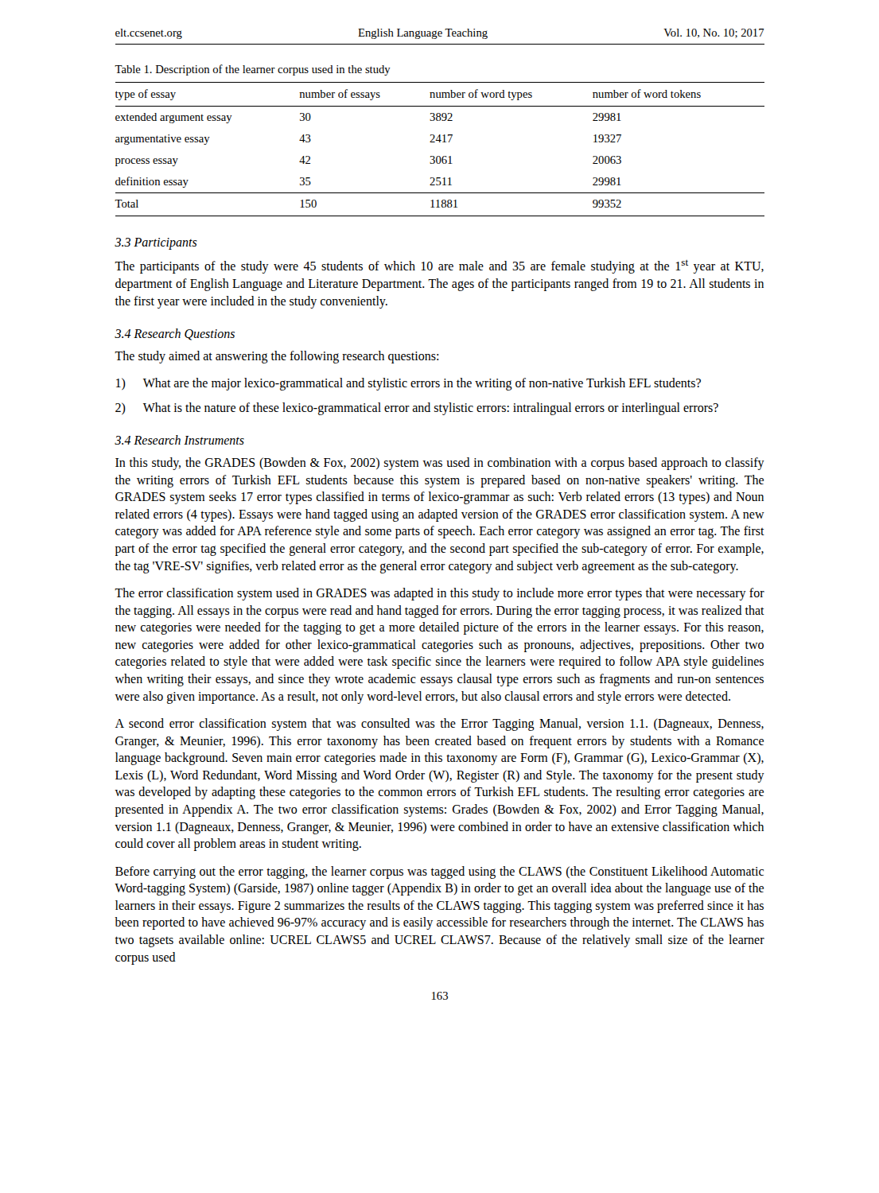elt.ccsenet.org English Language Teaching Vol. 10, No. 10; 2017
Table 1. Description of the learner corpus used in the study
| type of essay | number of essays | number of word types | number of word tokens |
| --- | --- | --- | --- |
| extended argument essay | 30 | 3892 | 29981 |
| argumentative essay | 43 | 2417 | 19327 |
| process essay | 42 | 3061 | 20063 |
| definition essay | 35 | 2511 | 29981 |
| Total | 150 | 11881 | 99352 |
3.3 Participants
The participants of the study were 45 students of which 10 are male and 35 are female studying at the 1st year at KTU, department of English Language and Literature Department. The ages of the participants ranged from 19 to 21. All students in the first year were included in the study conveniently.
3.4 Research Questions
The study aimed at answering the following research questions:
1) What are the major lexico-grammatical and stylistic errors in the writing of non-native Turkish EFL students?
2) What is the nature of these lexico-grammatical error and stylistic errors: intralingual errors or interlingual errors?
3.4 Research Instruments
In this study, the GRADES (Bowden & Fox, 2002) system was used in combination with a corpus based approach to classify the writing errors of Turkish EFL students because this system is prepared based on non-native speakers' writing. The GRADES system seeks 17 error types classified in terms of lexico-grammar as such: Verb related errors (13 types) and Noun related errors (4 types). Essays were hand tagged using an adapted version of the GRADES error classification system. A new category was added for APA reference style and some parts of speech. Each error category was assigned an error tag. The first part of the error tag specified the general error category, and the second part specified the sub-category of error. For example, the tag 'VRE-SV' signifies, verb related error as the general error category and subject verb agreement as the sub-category.
The error classification system used in GRADES was adapted in this study to include more error types that were necessary for the tagging. All essays in the corpus were read and hand tagged for errors. During the error tagging process, it was realized that new categories were needed for the tagging to get a more detailed picture of the errors in the learner essays. For this reason, new categories were added for other lexico-grammatical categories such as pronouns, adjectives, prepositions. Other two categories related to style that were added were task specific since the learners were required to follow APA style guidelines when writing their essays, and since they wrote academic essays clausal type errors such as fragments and run-on sentences were also given importance. As a result, not only word-level errors, but also clausal errors and style errors were detected.
A second error classification system that was consulted was the Error Tagging Manual, version 1.1. (Dagneaux, Denness, Granger, & Meunier, 1996). This error taxonomy has been created based on frequent errors by students with a Romance language background. Seven main error categories made in this taxonomy are Form (F), Grammar (G), Lexico-Grammar (X), Lexis (L), Word Redundant, Word Missing and Word Order (W), Register (R) and Style. The taxonomy for the present study was developed by adapting these categories to the common errors of Turkish EFL students. The resulting error categories are presented in Appendix A. The two error classification systems: Grades (Bowden & Fox, 2002) and Error Tagging Manual, version 1.1 (Dagneaux, Denness, Granger, & Meunier, 1996) were combined in order to have an extensive classification which could cover all problem areas in student writing.
Before carrying out the error tagging, the learner corpus was tagged using the CLAWS (the Constituent Likelihood Automatic Word-tagging System) (Garside, 1987) online tagger (Appendix B) in order to get an overall idea about the language use of the learners in their essays. Figure 2 summarizes the results of the CLAWS tagging. This tagging system was preferred since it has been reported to have achieved 96-97% accuracy and is easily accessible for researchers through the internet. The CLAWS has two tagsets available online: UCREL CLAWS5 and UCREL CLAWS7. Because of the relatively small size of the learner corpus used
163